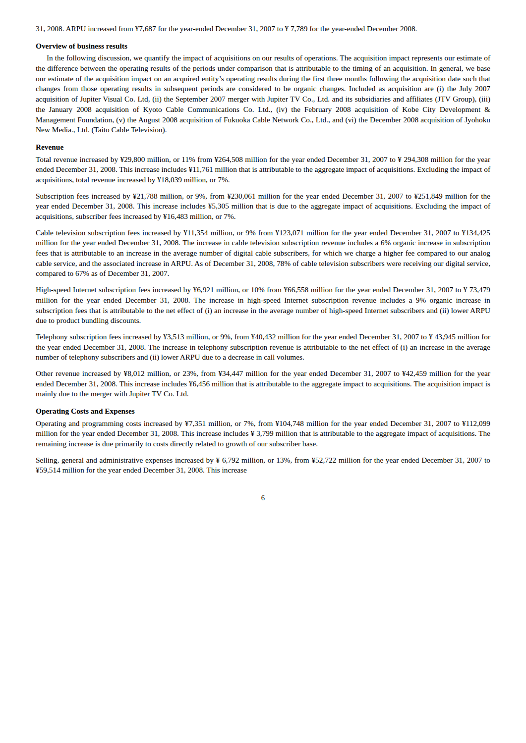31, 2008. ARPU increased from ¥7,687 for the year-ended December 31, 2007 to ¥ 7,789 for the year-ended December 2008.
Overview of business results
In the following discussion, we quantify the impact of acquisitions on our results of operations. The acquisition impact represents our estimate of the difference between the operating results of the periods under comparison that is attributable to the timing of an acquisition. In general, we base our estimate of the acquisition impact on an acquired entity’s operating results during the first three months following the acquisition date such that changes from those operating results in subsequent periods are considered to be organic changes. Included as acquisition are (i) the July 2007 acquisition of Jupiter Visual Co. Ltd, (ii) the September 2007 merger with Jupiter TV Co., Ltd. and its subsidiaries and affiliates (JTV Group), (iii) the January 2008 acquisition of Kyoto Cable Communications Co. Ltd., (iv) the February 2008 acquisition of Kobe City Development & Management Foundation, (v) the August 2008 acquisition of Fukuoka Cable Network Co., Ltd., and (vi) the December 2008 acquisition of Jyohoku New Media., Ltd. (Taito Cable Television).
Revenue
Total revenue increased by ¥29,800 million, or 11% from ¥264,508 million for the year ended December 31, 2007 to ¥ 294,308 million for the year ended December 31, 2008. This increase includes ¥11,761 million that is attributable to the aggregate impact of acquisitions. Excluding the impact of acquisitions, total revenue increased by ¥18,039 million, or 7%.
Subscription fees increased by ¥21,788 million, or 9%, from ¥230,061 million for the year ended December 31, 2007 to ¥251,849 million for the year ended December 31, 2008. This increase includes ¥5,305 million that is due to the aggregate impact of acquisitions. Excluding the impact of acquisitions, subscriber fees increased by ¥16,483 million, or 7%.
Cable television subscription fees increased by ¥11,354 million, or 9% from ¥123,071 million for the year ended December 31, 2007 to ¥134,425 million for the year ended December 31, 2008. The increase in cable television subscription revenue includes a 6% organic increase in subscription fees that is attributable to an increase in the average number of digital cable subscribers, for which we charge a higher fee compared to our analog cable service, and the associated increase in ARPU. As of December 31, 2008, 78% of cable television subscribers were receiving our digital service, compared to 67% as of December 31, 2007.
High-speed Internet subscription fees increased by ¥6,921 million, or 10% from ¥66,558 million for the year ended December 31, 2007 to ¥ 73,479 million for the year ended December 31, 2008. The increase in high-speed Internet subscription revenue includes a 9% organic increase in subscription fees that is attributable to the net effect of (i) an increase in the average number of high-speed Internet subscribers and (ii) lower ARPU due to product bundling discounts.
Telephony subscription fees increased by ¥3,513 million, or 9%, from ¥40,432 million for the year ended December 31, 2007 to ¥ 43,945 million for the year ended December 31, 2008. The increase in telephony subscription revenue is attributable to the net effect of (i) an increase in the average number of telephony subscribers and (ii) lower ARPU due to a decrease in call volumes.
Other revenue increased by ¥8,012 million, or 23%, from ¥34,447 million for the year ended December 31, 2007 to ¥42,459 million for the year ended December 31, 2008. This increase includes ¥6,456 million that is attributable to the aggregate impact to acquisitions. The acquisition impact is mainly due to the merger with Jupiter TV Co. Ltd.
Operating Costs and Expenses
Operating and programming costs increased by ¥7,351 million, or 7%, from ¥104,748 million for the year ended December 31, 2007 to ¥112,099 million for the year ended December 31, 2008. This increase includes ¥ 3,799 million that is attributable to the aggregate impact of acquisitions. The remaining increase is due primarily to costs directly related to growth of our subscriber base.
Selling, general and administrative expenses increased by ¥ 6,792 million, or 13%, from ¥52,722 million for the year ended December 31, 2007 to ¥59,514 million for the year ended December 31, 2008. This increase
6